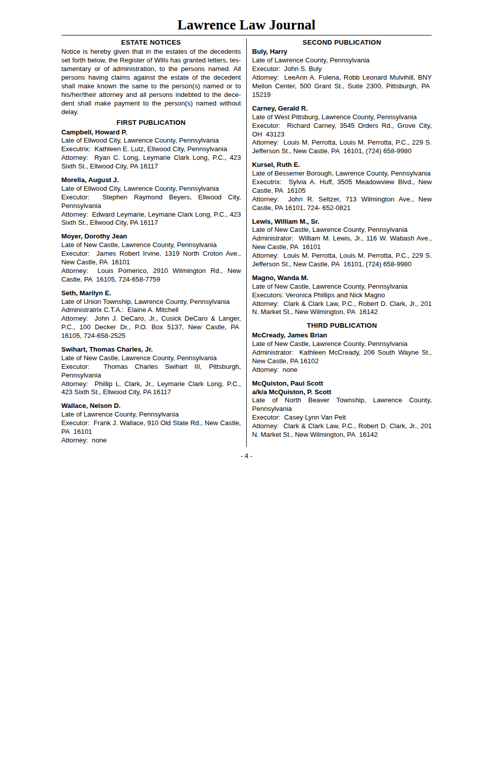Lawrence Law Journal
ESTATE NOTICES
Notice is hereby given that in the estates of the decedents set forth below, the Register of Wills has granted letters, testamentary or of administration, to the persons named. All persons having claims against the estate of the decedent shall make known the same to the person(s) named or to his/her/their attorney and all persons indebted to the decedent shall make payment to the person(s) named without delay.
FIRST PUBLICATION
Campbell, Howard P. Late of Ellwood City, Lawrence County, Pennsylvania Executrix: Kathleen E. Lutz, Ellwood City, Pennsylvania Attorney: Ryan C. Long, Leymarie Clark Long, P.C., 423 Sixth St., Ellwood City, PA 16117
Morella, August J. Late of Ellwood City, Lawrence County, Pennsylvania Executor: Stephen Raymond Beyers, Ellwood City, Pennsylvania Attorney: Edward Leymarie, Leymarie Clark Long, P.C., 423 Sixth St., Ellwood City, PA 16117
Moyer, Dorothy Jean Late of New Castle, Lawrence County, Pennsylvania Executor: James Robert Irvine, 1319 North Croton Ave., New Castle, PA 16101 Attorney: Louis Pomerico, 2910 Wilmington Rd., New Castle, PA 16105, 724-658-7759
Seth, Marilyn E. Late of Union Township, Lawrence County, Pennsylvania Administratrix C.T.A.: Elaine A. Mitchell Attorney: John J. DeCaro, Jr., Cusick DeCaro & Langer, P.C., 100 Decker Dr., P.O. Box 5137, New Castle, PA 16105, 724-658-2525
Swihart, Thomas Charles, Jr. Late of New Castle, Lawrence County, Pennsylvania Executor: Thomas Charles Swihart III, Pittsburgh, Pennsylvania Attorney: Phillip L. Clark, Jr., Leymarie Clark Long, P.C., 423 Sixth St., Ellwood City, PA 16117
Wallace, Nelson D. Late of Lawrence County, Pennsylvania Executor: Frank J. Wallace, 910 Old State Rd., New Castle, PA 16101 Attorney: none
SECOND PUBLICATION
Buly, Harry Late of Lawrence County, Pennsylvania Executor: John S. Buly Attorney: LeeAnn A. Fulena, Robb Leonard Mulvihill, BNY Mellon Center, 500 Grant St., Suite 2300, Pittsburgh, PA 15219
Carney, Gerald R. Late of West Pittsburg, Lawrence County, Pennsylvania Executor: Richard Carney, 3545 Orders Rd., Grove City, OH 43123 Attorney: Louis M. Perrotta, Louis M. Perrotta, P.C., 229 S. Jefferson St., New Castle, PA 16101, (724) 658-9980
Kursel, Ruth E. Late of Bessemer Borough, Lawrence County, Pennsylvania Executrix: Sylvia A. Huff, 3505 Meadowview Blvd., New Castle, PA 16105 Attorney: John R. Seltzer, 713 Wilmington Ave., New Castle, PA 16101, 724- 652-0821
Lewis, William M., Sr. Late of New Castle, Lawrence County, Pennsylvania Administrator: William M. Lewis, Jr., 116 W. Wabash Ave., New Castle, PA 16101 Attorney: Louis M. Perrotta, Louis M. Perrotta, P.C., 229 S. Jefferson St., New Castle, PA 16101, (724) 658-9980
Magno, Wanda M. Late of New Castle, Lawrence County, Pennsylvania Executors: Veronica Phillips and Nick Magno Attorney: Clark & Clark Law, P.C., Robert D. Clark, Jr., 201 N. Market St., New Wilmington, PA 16142
THIRD PUBLICATION
McCready, James Brian Late of New Castle, Lawrence County, Pennsylvania Administrator: Kathleen McCready, 206 South Wayne St., New Castle, PA 16102 Attorney: none
McQuiston, Paul Scott a/k/a McQuiston, P. Scott Late of North Beaver Township, Lawrence County, Pennsylvania Executor: Casey Lynn Van Pelt Attorney: Clark & Clark Law, P.C., Robert D. Clark, Jr., 201 N. Market St., New Wilmington, PA 16142
- 4 -